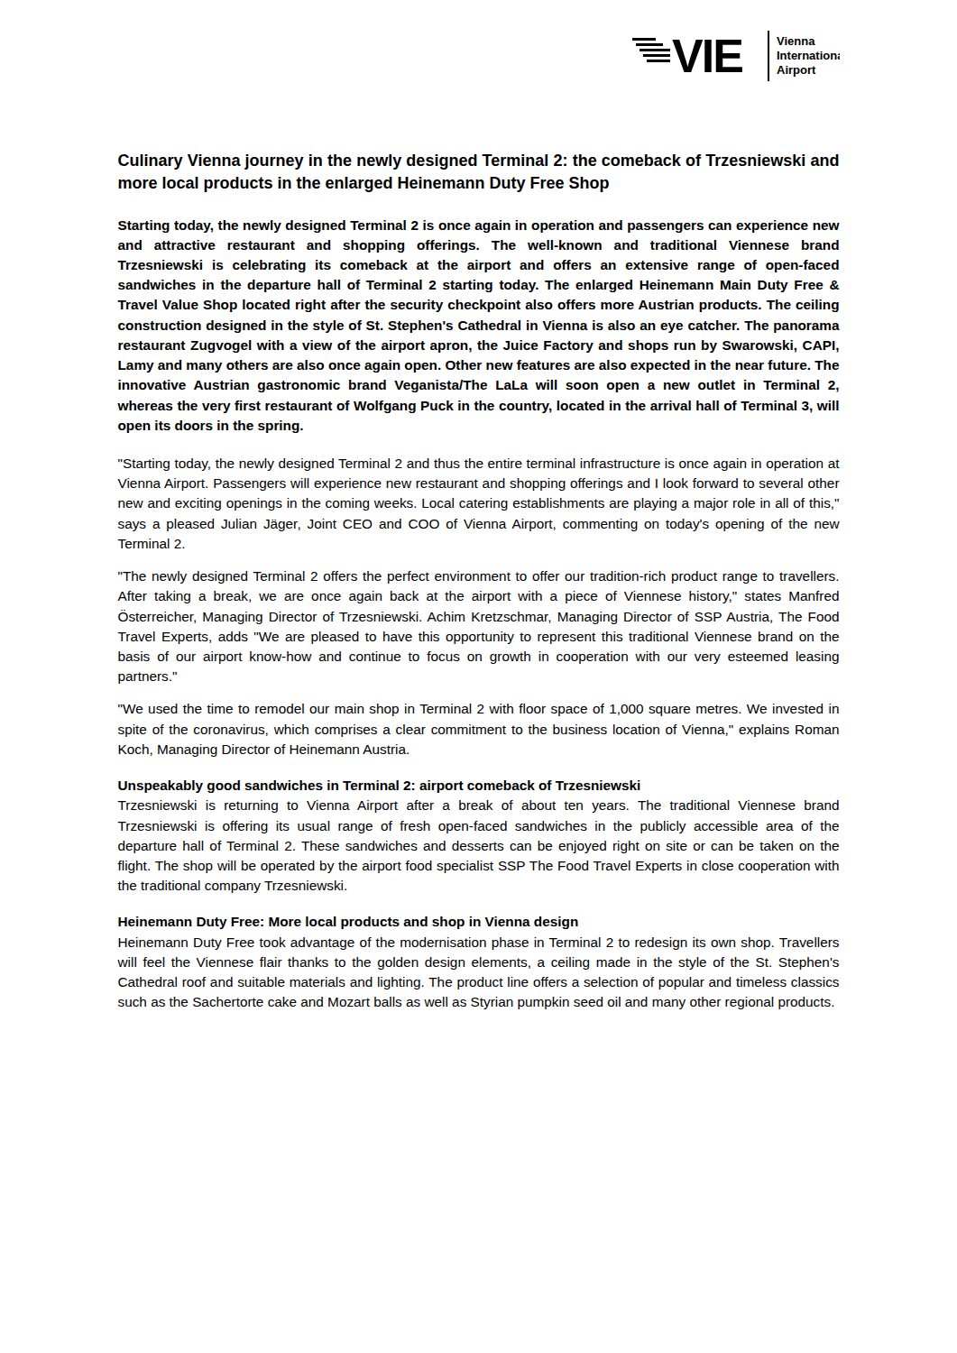VIE Vienna International Airport
Culinary Vienna journey in the newly designed Terminal 2: the comeback of Trzesniewski and more local products in the enlarged Heinemann Duty Free Shop
Starting today, the newly designed Terminal 2 is once again in operation and passengers can experience new and attractive restaurant and shopping offerings. The well-known and traditional Viennese brand Trzesniewski is celebrating its comeback at the airport and offers an extensive range of open-faced sandwiches in the departure hall of Terminal 2 starting today. The enlarged Heinemann Main Duty Free & Travel Value Shop located right after the security checkpoint also offers more Austrian products. The ceiling construction designed in the style of St. Stephen's Cathedral in Vienna is also an eye catcher. The panorama restaurant Zugvogel with a view of the airport apron, the Juice Factory and shops run by Swarowski, CAPI, Lamy and many others are also once again open. Other new features are also expected in the near future. The innovative Austrian gastronomic brand Veganista/The LaLa will soon open a new outlet in Terminal 2, whereas the very first restaurant of Wolfgang Puck in the country, located in the arrival hall of Terminal 3, will open its doors in the spring.
"Starting today, the newly designed Terminal 2 and thus the entire terminal infrastructure is once again in operation at Vienna Airport. Passengers will experience new restaurant and shopping offerings and I look forward to several other new and exciting openings in the coming weeks. Local catering establishments are playing a major role in all of this," says a pleased Julian Jäger, Joint CEO and COO of Vienna Airport, commenting on today's opening of the new Terminal 2.
"The newly designed Terminal 2 offers the perfect environment to offer our tradition-rich product range to travellers. After taking a break, we are once again back at the airport with a piece of Viennese history," states Manfred Österreicher, Managing Director of Trzesniewski. Achim Kretzschmar, Managing Director of SSP Austria, The Food Travel Experts, adds "We are pleased to have this opportunity to represent this traditional Viennese brand on the basis of our airport know-how and continue to focus on growth in cooperation with our very esteemed leasing partners."
"We used the time to remodel our main shop in Terminal 2 with floor space of 1,000 square metres. We invested in spite of the coronavirus, which comprises a clear commitment to the business location of Vienna," explains Roman Koch, Managing Director of Heinemann Austria.
Unspeakably good sandwiches in Terminal 2: airport comeback of Trzesniewski
Trzesniewski is returning to Vienna Airport after a break of about ten years. The traditional Viennese brand Trzesniewski is offering its usual range of fresh open-faced sandwiches in the publicly accessible area of the departure hall of Terminal 2. These sandwiches and desserts can be enjoyed right on site or can be taken on the flight. The shop will be operated by the airport food specialist SSP The Food Travel Experts in close cooperation with the traditional company Trzesniewski.
Heinemann Duty Free: More local products and shop in Vienna design
Heinemann Duty Free took advantage of the modernisation phase in Terminal 2 to redesign its own shop. Travellers will feel the Viennese flair thanks to the golden design elements, a ceiling made in the style of the St. Stephen's Cathedral roof and suitable materials and lighting. The product line offers a selection of popular and timeless classics such as the Sachertorte cake and Mozart balls as well as Styrian pumpkin seed oil and many other regional products.